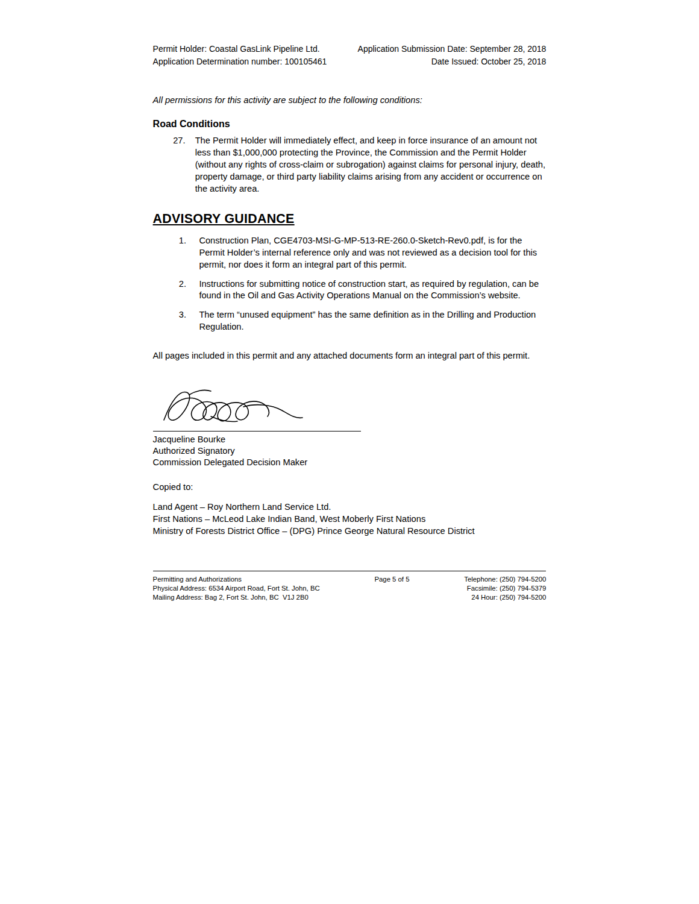Permit Holder: Coastal GasLink Pipeline Ltd. Application Submission Date: September 28, 2018
Application Determination number: 100105461 Date Issued: October 25, 2018
All permissions for this activity are subject to the following conditions:
Road Conditions
27. The Permit Holder will immediately effect, and keep in force insurance of an amount not less than $1,000,000 protecting the Province, the Commission and the Permit Holder (without any rights of cross-claim or subrogation) against claims for personal injury, death, property damage, or third party liability claims arising from any accident or occurrence on the activity area.
ADVISORY GUIDANCE
1. Construction Plan, CGE4703-MSI-G-MP-513-RE-260.0-Sketch-Rev0.pdf, is for the Permit Holder’s internal reference only and was not reviewed as a decision tool for this permit, nor does it form an integral part of this permit.
2. Instructions for submitting notice of construction start, as required by regulation, can be found in the Oil and Gas Activity Operations Manual on the Commission’s website.
3. The term “unused equipment” has the same definition as in the Drilling and Production Regulation.
All pages included in this permit and any attached documents form an integral part of this permit.
Jacqueline Bourke
Authorized Signatory
Commission Delegated Decision Maker
Copied to:
Land Agent – Roy Northern Land Service Ltd.
First Nations – McLeod Lake Indian Band, West Moberly First Nations
Ministry of Forests District Office – (DPG) Prince George Natural Resource District
Permitting and Authorizations
Physical Address: 6534 Airport Road, Fort St. John, BC
Mailing Address: Bag 2, Fort St. John, BC V1J 2B0
Page 5 of 5
Telephone: (250) 794-5200
Facsimile: (250) 794-5379
24 Hour: (250) 794-5200